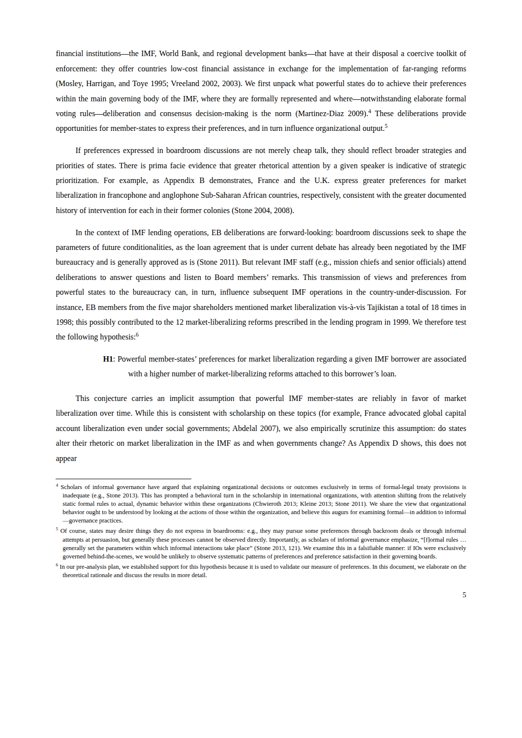financial institutions—the IMF, World Bank, and regional development banks—that have at their disposal a coercive toolkit of enforcement: they offer countries low-cost financial assistance in exchange for the implementation of far-ranging reforms (Mosley, Harrigan, and Toye 1995; Vreeland 2002, 2003). We first unpack what powerful states do to achieve their preferences within the main governing body of the IMF, where they are formally represented and where—notwithstanding elaborate formal voting rules—deliberation and consensus decision-making is the norm (Martinez-Diaz 2009).4 These deliberations provide opportunities for member-states to express their preferences, and in turn influence organizational output.5
If preferences expressed in boardroom discussions are not merely cheap talk, they should reflect broader strategies and priorities of states. There is prima facie evidence that greater rhetorical attention by a given speaker is indicative of strategic prioritization. For example, as Appendix B demonstrates, France and the U.K. express greater preferences for market liberalization in francophone and anglophone Sub-Saharan African countries, respectively, consistent with the greater documented history of intervention for each in their former colonies (Stone 2004, 2008).
In the context of IMF lending operations, EB deliberations are forward-looking: boardroom discussions seek to shape the parameters of future conditionalities, as the loan agreement that is under current debate has already been negotiated by the IMF bureaucracy and is generally approved as is (Stone 2011). But relevant IMF staff (e.g., mission chiefs and senior officials) attend deliberations to answer questions and listen to Board members’ remarks. This transmission of views and preferences from powerful states to the bureaucracy can, in turn, influence subsequent IMF operations in the country-under-discussion. For instance, EB members from the five major shareholders mentioned market liberalization vis-à-vis Tajikistan a total of 18 times in 1998; this possibly contributed to the 12 market-liberalizing reforms prescribed in the lending program in 1999. We therefore test the following hypothesis:6
H1: Powerful member-states’ preferences for market liberalization regarding a given IMF borrower are associated with a higher number of market-liberalizing reforms attached to this borrower’s loan.
This conjecture carries an implicit assumption that powerful IMF member-states are reliably in favor of market liberalization over time. While this is consistent with scholarship on these topics (for example, France advocated global capital account liberalization even under social governments; Abdelal 2007), we also empirically scrutinize this assumption: do states alter their rhetoric on market liberalization in the IMF as and when governments change? As Appendix D shows, this does not appear
4 Scholars of informal governance have argued that explaining organizational decisions or outcomes exclusively in terms of formal-legal treaty provisions is inadequate (e.g., Stone 2013). This has prompted a behavioral turn in the scholarship in international organizations, with attention shifting from the relatively static formal rules to actual, dynamic behavior within these organizations (Chwieroth 2013; Kleine 2013; Stone 2011). We share the view that organizational behavior ought to be understood by looking at the actions of those within the organization, and believe this augurs for examining formal—in addition to informal—governance practices.
5 Of course, states may desire things they do not express in boardrooms: e.g., they may pursue some preferences through backroom deals or through informal attempts at persuasion, but generally these processes cannot be observed directly. Importantly, as scholars of informal governance emphasize, “[f]ormal rules … generally set the parameters within which informal interactions take place” (Stone 2013, 121). We examine this in a falsifiable manner: if IOs were exclusively governed behind-the-scenes, we would be unlikely to observe systematic patterns of preferences and preference satisfaction in their governing boards.
6 In our pre-analysis plan, we established support for this hypothesis because it is used to validate our measure of preferences. In this document, we elaborate on the theoretical rationale and discuss the results in more detail.
5